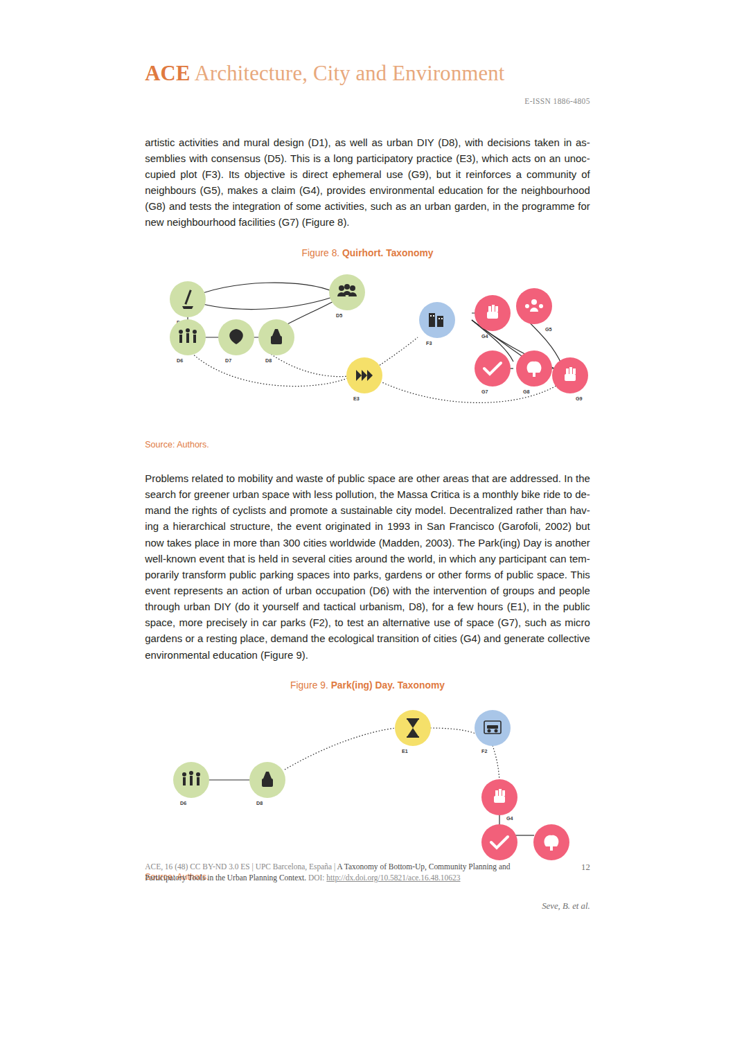ACE Architecture, City and Environment
E-ISSN 1886-4805
artistic activities and mural design (D1), as well as urban DIY (D8), with decisions taken in assemblies with consensus (D5). This is a long participatory practice (E3), which acts on an unoccupied plot (F3). Its objective is direct ephemeral use (G9), but it reinforces a community of neighbours (G5), makes a claim (G4), provides environmental education for the neighbourhood (G8) and tests the integration of some activities, such as an urban garden, in the programme for new neighbourhood facilities (G7) (Figure 8).
Figure 8. Quirhort. Taxonomy
D1 D5 D6 D7 D8 E3 F3 G4 G5 G7 G8 G9
Source: Authors.
Problems related to mobility and waste of public space are other areas that are addressed. In the search for greener urban space with less pollution, the Massa Critica is a monthly bike ride to demand the rights of cyclists and promote a sustainable city model. Decentralized rather than having a hierarchical structure, the event originated in 1993 in San Francisco (Garofoli, 2002) but now takes place in more than 300 cities worldwide (Madden, 2003). The Park(ing) Day is another well-known event that is held in several cities around the world, in which any participant can temporarily transform public parking spaces into parks, gardens or other forms of public space. This event represents an action of urban occupation (D6) with the intervention of groups and people through urban DIY (do it yourself and tactical urbanism, D8), for a few hours (E1), in the public space, more precisely in car parks (F2), to test an alternative use of space (G7), such as micro gardens or a resting place, demand the ecological transition of cities (G4) and generate collective environmental education (Figure 9).
Figure 9. Park(ing) Day. Taxonomy
D6 D8 E1 F2 G4 G7 G8
Source: Authors.
12
ACE, 16 (48) CC BY-ND 3.0 ES | UPC Barcelona, España | A Taxonomy of Bottom-Up, Community Planning and Participatory Tools in the Urban Planning Context. DOI: http://dx.doi.org/10.5821/ace.16.48.10623
Seve, B. et al.